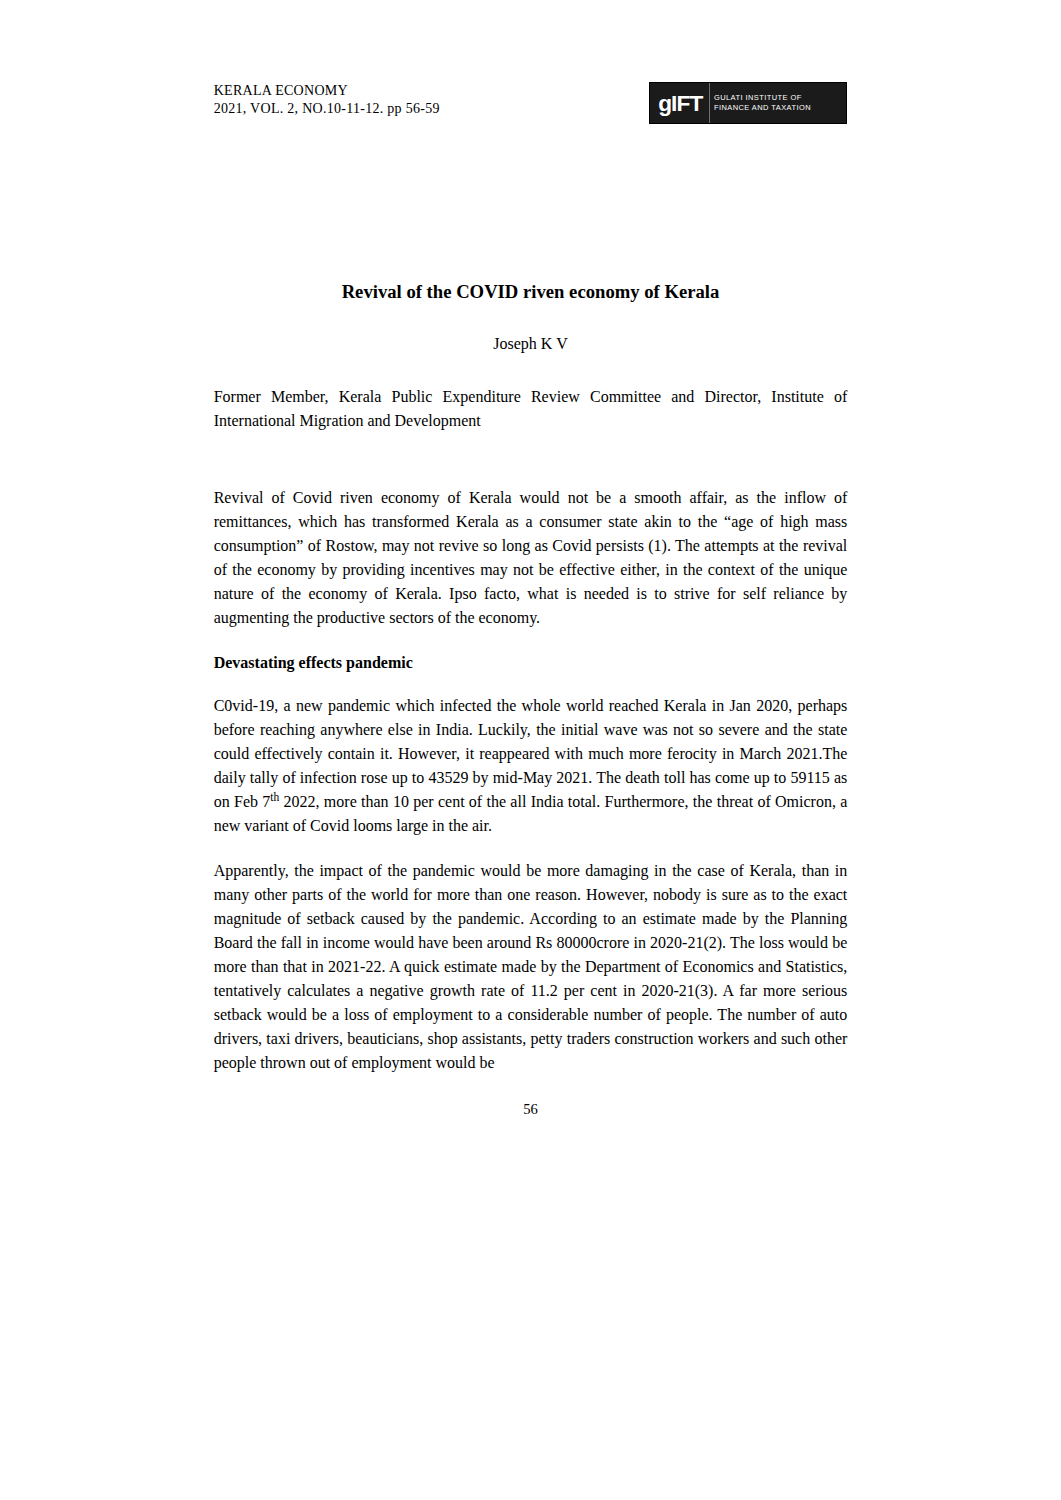KERALA ECONOMY
2021, VOL. 2, NO.10-11-12. pp 56-59
gIFT
GULATI INSTITUTE OF FINANCE AND TAXATION
Revival of the COVID riven economy of Kerala
Joseph K V
Former Member, Kerala Public Expenditure Review Committee and Director, Institute of International Migration and Development
Revival of Covid riven economy of Kerala would not be a smooth affair, as the inflow of remittances, which has transformed Kerala as a consumer state akin to the “age of high mass consumption” of Rostow, may not revive so long as Covid persists (1). The attempts at the revival of the economy by providing incentives may not be effective either, in the context of the unique nature of the economy of Kerala. Ipso facto, what is needed is to strive for self reliance by augmenting the productive sectors of the economy.
Devastating effects pandemic
C0vid-19, a new pandemic which infected the whole world reached Kerala in Jan 2020, perhaps before reaching anywhere else in India. Luckily, the initial wave was not so severe and the state could effectively contain it. However, it reappeared with much more ferocity in March 2021.The daily tally of infection rose up to 43529 by mid-May 2021. The death toll has come up to 59115 as on Feb 7th 2022, more than 10 per cent of the all India total. Furthermore, the threat of Omicron, a new variant of Covid looms large in the air.
Apparently, the impact of the pandemic would be more damaging in the case of Kerala, than in many other parts of the world for more than one reason. However, nobody is sure as to the exact magnitude of setback caused by the pandemic. According to an estimate made by the Planning Board the fall in income would have been around Rs 80000crore in 2020-21(2). The loss would be more than that in 2021-22. A quick estimate made by the Department of Economics and Statistics, tentatively calculates a negative growth rate of 11.2 per cent in 2020-21(3). A far more serious setback would be a loss of employment to a considerable number of people. The number of auto drivers, taxi drivers, beauticians, shop assistants, petty traders construction workers and such other people thrown out of employment would be
56